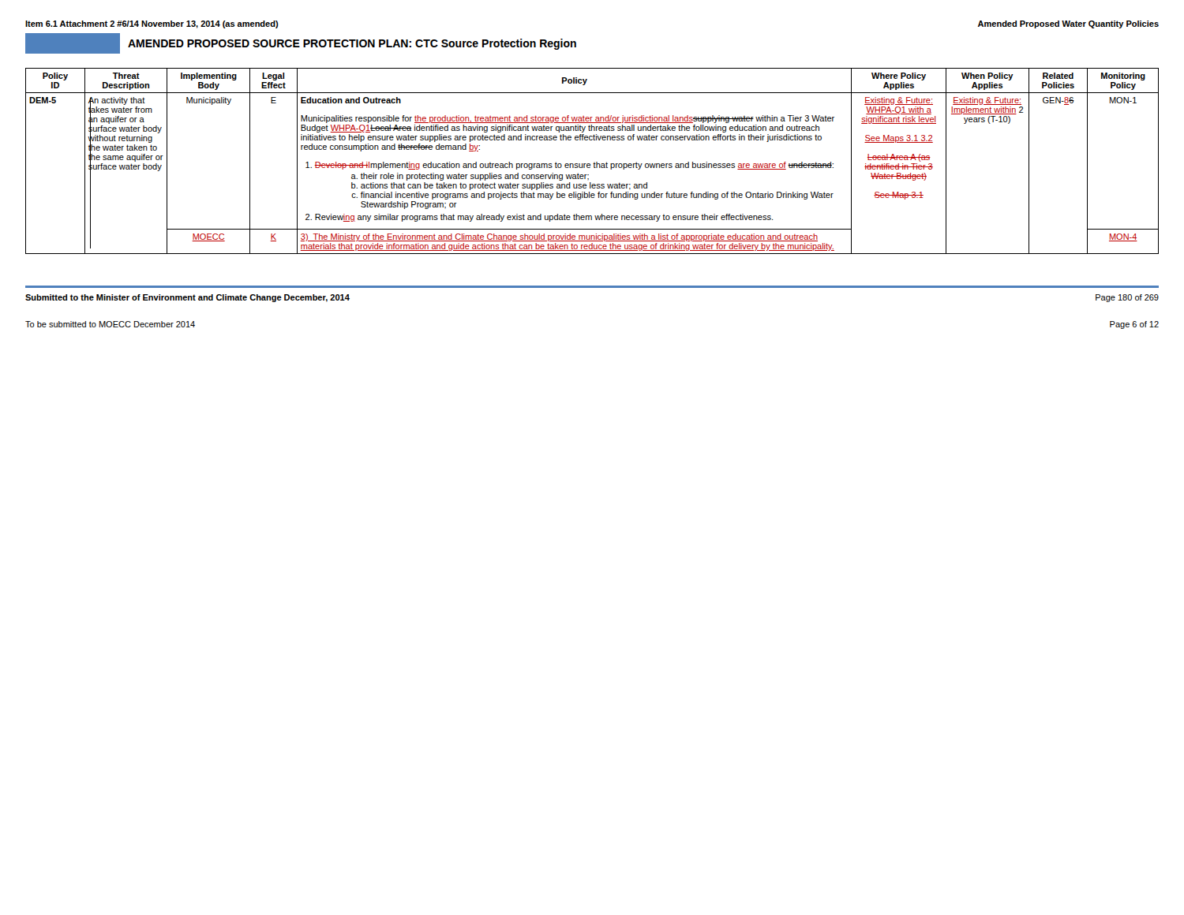Item 6.1 Attachment 2 #6/14 November 13, 2014 (as amended) Amended Proposed Water Quantity Policies
AMENDED PROPOSED SOURCE PROTECTION PLAN: CTC Source Protection Region
| Policy ID | Threat Description | Implementing Body | Legal Effect | Policy | Where Policy Applies | When Policy Applies | Related Policies | Monitoring Policy |
| --- | --- | --- | --- | --- | --- | --- | --- | --- |
| DEM-5 | An activity that takes water from an aquifer or a surface water body without returning the water taken to the same aquifer or surface water body | Municipality | E | Education and Outreach Municipalities responsible for the production, treatment and storage of water and/or jurisdictional lands supplying water within a Tier 3 Water Budget WHPA-Q1 Local Area identified as having significant water quantity threats shall undertake the following education and outreach initiatives to help ensure water supplies are protected and increase the effectiveness of water conservation efforts in their jurisdictions to reduce consumption and therefore demand by : Develop and i I mplement ing education and outreach programs to ensure that property owners and businesses are aware of understand : their role in protecting water supplies and conserving water; actions that can be taken to protect water supplies and use less water; and financial incentive programs and projects that may be eligible for funding under future funding of the Ontario Drinking Water Stewardship Program; or Review ing any similar programs that may already exist and update them where necessary to ensure their effectiveness. | Existing & Future: WHPA-Q1 with a significant risk level See Maps 3.1 3.2 Local Area A (as identified in Tier 3 Water Budget) See Map 3.1 | Existing & Future: Implement within 2 years (T-10) | GEN- 8 6 | MON-1 |
| MOECC | K | 3) The Ministry of the Environment and Climate Change should provide municipalities with a list of appropriate education and outreach materials that provide information and guide actions that can be taken to reduce the usage of drinking water for delivery by the municipality. | MON-4 |
Submitted to the Minister of Environment and Climate Change December, 2014 Page 180 of 269
To be submitted to MOECC December 2014 Page 6 of 12